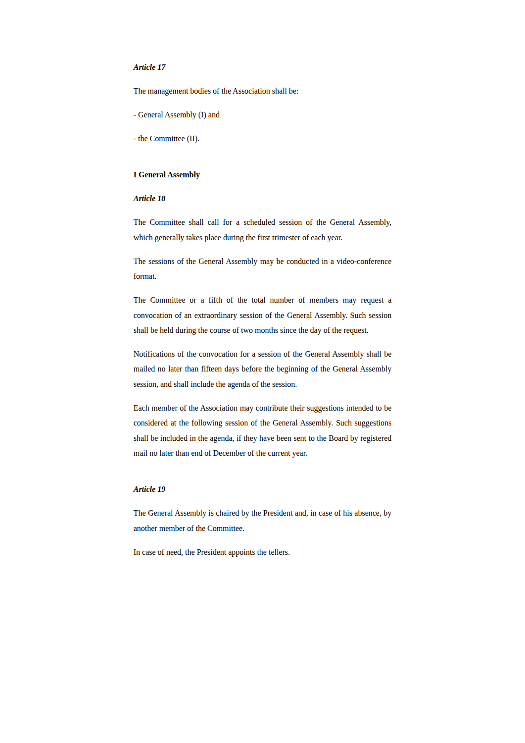Article 17
The management bodies of the Association shall be:
- General Assembly (I) and
- the Committee (II).
I General Assembly
Article 18
The Committee shall call for a scheduled session of the General Assembly, which generally takes place during the first trimester of each year.
The sessions of the General Assembly may be conducted in a video-conference format.
The Committee or a fifth of the total number of members may request a convocation of an extraordinary session of the General Assembly. Such session shall be held during the course of two months since the day of the request.
Notifications of the convocation for a session of the General Assembly shall be mailed no later than fifteen days before the beginning of the General Assembly session, and shall include the agenda of the session.
Each member of the Association may contribute their suggestions intended to be considered at the following session of the General Assembly. Such suggestions shall be included in the agenda, if they have been sent to the Board by registered mail no later than end of December of the current year.
Article 19
The General Assembly is chaired by the President and, in case of his absence, by another member of the Committee.
In case of need, the President appoints the tellers.